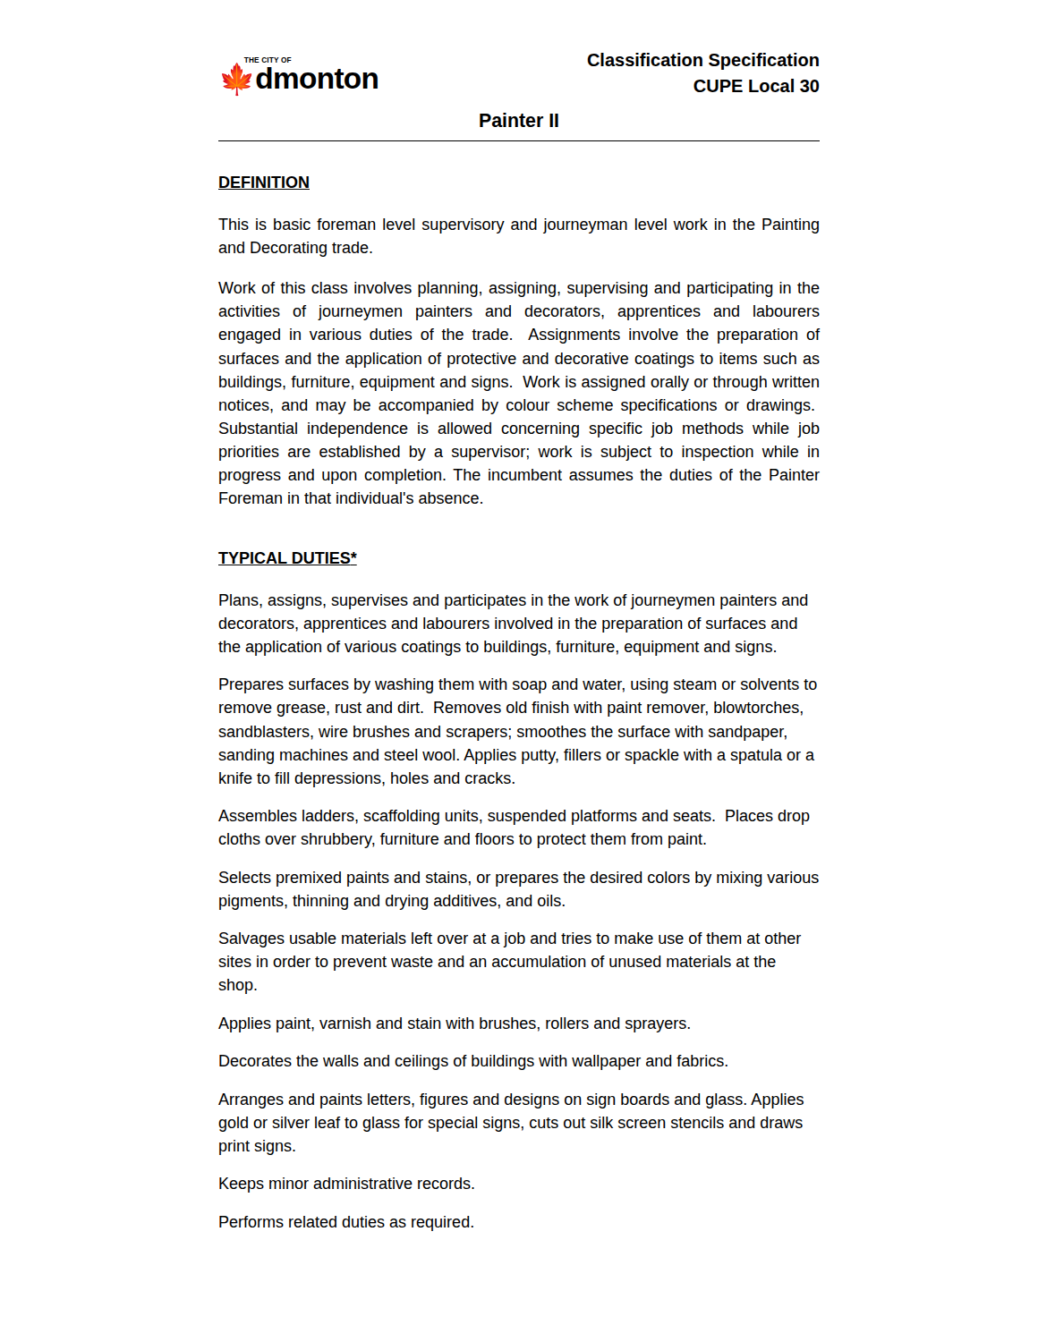THE CITY OF 🍁dmonton
Classification Specification
CUPE Local 30
Painter II
DEFINITION
This is basic foreman level supervisory and journeyman level work in the Painting and Decorating trade.
Work of this class involves planning, assigning, supervising and participating in the activities of journeymen painters and decorators, apprentices and labourers engaged in various duties of the trade. Assignments involve the preparation of surfaces and the application of protective and decorative coatings to items such as buildings, furniture, equipment and signs. Work is assigned orally or through written notices, and may be accompanied by colour scheme specifications or drawings. Substantial independence is allowed concerning specific job methods while job priorities are established by a supervisor; work is subject to inspection while in progress and upon completion. The incumbent assumes the duties of the Painter Foreman in that individual's absence.
TYPICAL DUTIES*
Plans, assigns, supervises and participates in the work of journeymen painters and decorators, apprentices and labourers involved in the preparation of surfaces and the application of various coatings to buildings, furniture, equipment and signs.
Prepares surfaces by washing them with soap and water, using steam or solvents to remove grease, rust and dirt. Removes old finish with paint remover, blowtorches, sandblasters, wire brushes and scrapers; smoothes the surface with sandpaper, sanding machines and steel wool. Applies putty, fillers or spackle with a spatula or a knife to fill depressions, holes and cracks.
Assembles ladders, scaffolding units, suspended platforms and seats. Places drop cloths over shrubbery, furniture and floors to protect them from paint.
Selects premixed paints and stains, or prepares the desired colors by mixing various pigments, thinning and drying additives, and oils.
Salvages usable materials left over at a job and tries to make use of them at other sites in order to prevent waste and an accumulation of unused materials at the shop.
Applies paint, varnish and stain with brushes, rollers and sprayers.
Decorates the walls and ceilings of buildings with wallpaper and fabrics.
Arranges and paints letters, figures and designs on sign boards and glass. Applies gold or silver leaf to glass for special signs, cuts out silk screen stencils and draws print signs.
Keeps minor administrative records.
Performs related duties as required.